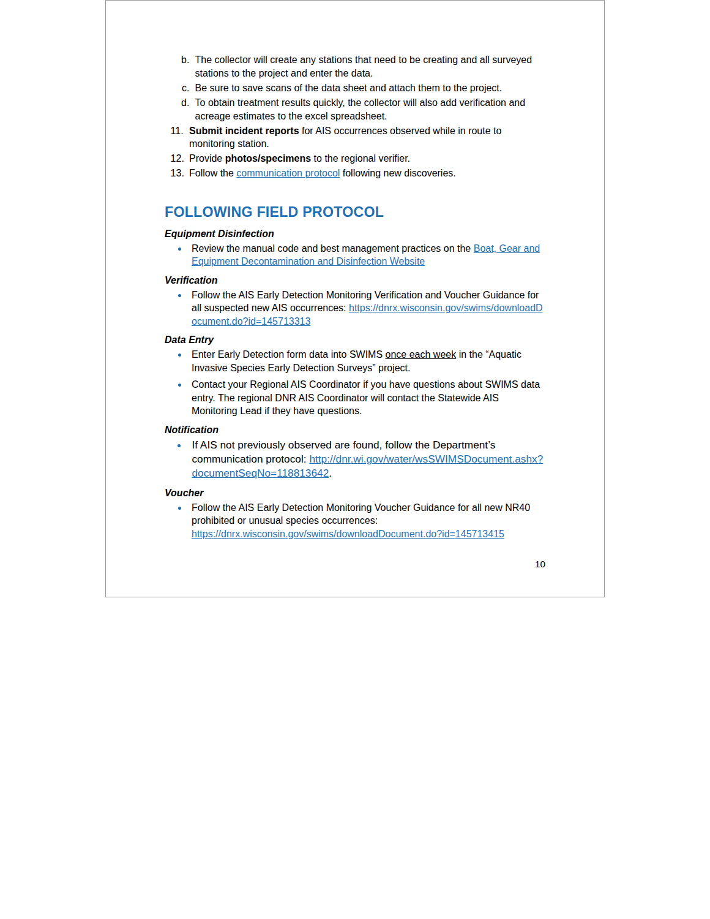The collector will create any stations that need to be creating and all surveyed stations to the project and enter the data.
Be sure to save scans of the data sheet and attach them to the project.
To obtain treatment results quickly, the collector will also add verification and acreage estimates to the excel spreadsheet.
Submit incident reports for AIS occurrences observed while in route to monitoring station.
Provide photos/specimens to the regional verifier.
Follow the communication protocol following new discoveries.
FOLLOWING FIELD PROTOCOL
Equipment Disinfection
Review the manual code and best management practices on the Boat, Gear and Equipment Decontamination and Disinfection Website
Verification
Follow the AIS Early Detection Monitoring Verification and Voucher Guidance for all suspected new AIS occurrences: https://dnrx.wisconsin.gov/swims/downloadDocument.do?id=145713313
Data Entry
Enter Early Detection form data into SWIMS once each week in the “Aquatic Invasive Species Early Detection Surveys” project.
Contact your Regional AIS Coordinator if you have questions about SWIMS data entry. The regional DNR AIS Coordinator will contact the Statewide AIS Monitoring Lead if they have questions.
Notification
If AIS not previously observed are found, follow the Department’s communication protocol: http://dnr.wi.gov/water/wsSWIMSDocument.ashx?documentSeqNo=118813642.
Voucher
Follow the AIS Early Detection Monitoring Voucher Guidance for all new NR40 prohibited or unusual species occurrences:
https://dnrx.wisconsin.gov/swims/downloadDocument.do?id=145713415
10